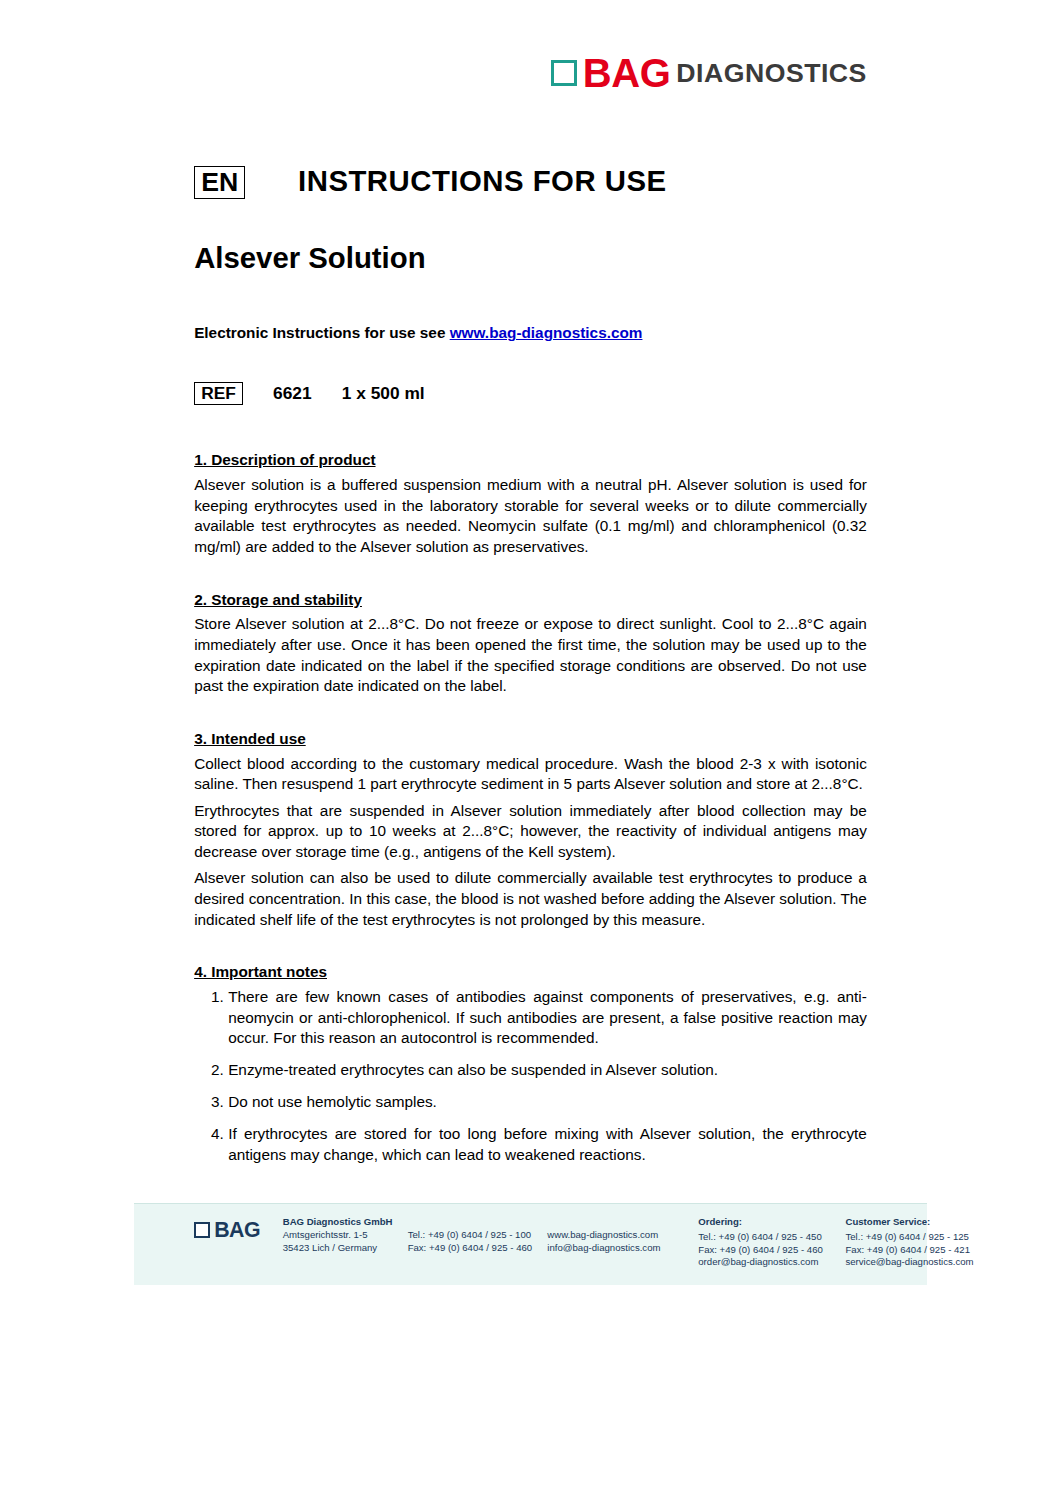BAG DIAGNOSTICS
EN INSTRUCTIONS FOR USE
Alsever Solution
Electronic Instructions for use see www.bag-diagnostics.com
REF 6621 1 x 500 ml
1. Description of product
Alsever solution is a buffered suspension medium with a neutral pH. Alsever solution is used for keeping erythrocytes used in the laboratory storable for several weeks or to dilute commercially available test erythrocytes as needed. Neomycin sulfate (0.1 mg/ml) and chloramphenicol (0.32 mg/ml) are added to the Alsever solution as preservatives.
2. Storage and stability
Store Alsever solution at 2...8°C. Do not freeze or expose to direct sunlight. Cool to 2...8°C again immediately after use. Once it has been opened the first time, the solution may be used up to the expiration date indicated on the label if the specified storage conditions are observed. Do not use past the expiration date indicated on the label.
3. Intended use
Collect blood according to the customary medical procedure. Wash the blood 2-3 x with isotonic saline. Then resuspend 1 part erythrocyte sediment in 5 parts Alsever solution and store at 2...8°C.
Erythrocytes that are suspended in Alsever solution immediately after blood collection may be stored for approx. up to 10 weeks at 2...8°C; however, the reactivity of individual antigens may decrease over storage time (e.g., antigens of the Kell system).
Alsever solution can also be used to dilute commercially available test erythrocytes to produce a desired concentration. In this case, the blood is not washed before adding the Alsever solution. The indicated shelf life of the test erythrocytes is not prolonged by this measure.
4. Important notes
There are few known cases of antibodies against components of preservatives, e.g. anti-neomycin or anti-chlorophenicol. If such antibodies are present, a false positive reaction may occur. For this reason an autocontrol is recommended.
Enzyme-treated erythrocytes can also be suspended in Alsever solution.
Do not use hemolytic samples.
If erythrocytes are stored for too long before mixing with Alsever solution, the erythrocyte antigens may change, which can lead to weakened reactions.
BAG
| BAG Diagnostics GmbH | | |
| Amtsgerichtsstr. 1-5 | Tel.: +49 (0) 6404 / 925 - 100 | www.bag-diagnostics.com |
| 35423 Lich / Germany | Fax: +49 (0) 6404 / 925 - 460 | info@bag-diagnostics.com |
Ordering:
Tel.: +49 (0) 6404 / 925 - 450
Fax: +49 (0) 6404 / 925 - 460
order@bag-diagnostics.com
Customer Service:
Tel.: +49 (0) 6404 / 925 - 125
Fax: +49 (0) 6404 / 925 - 421
service@bag-diagnostics.com